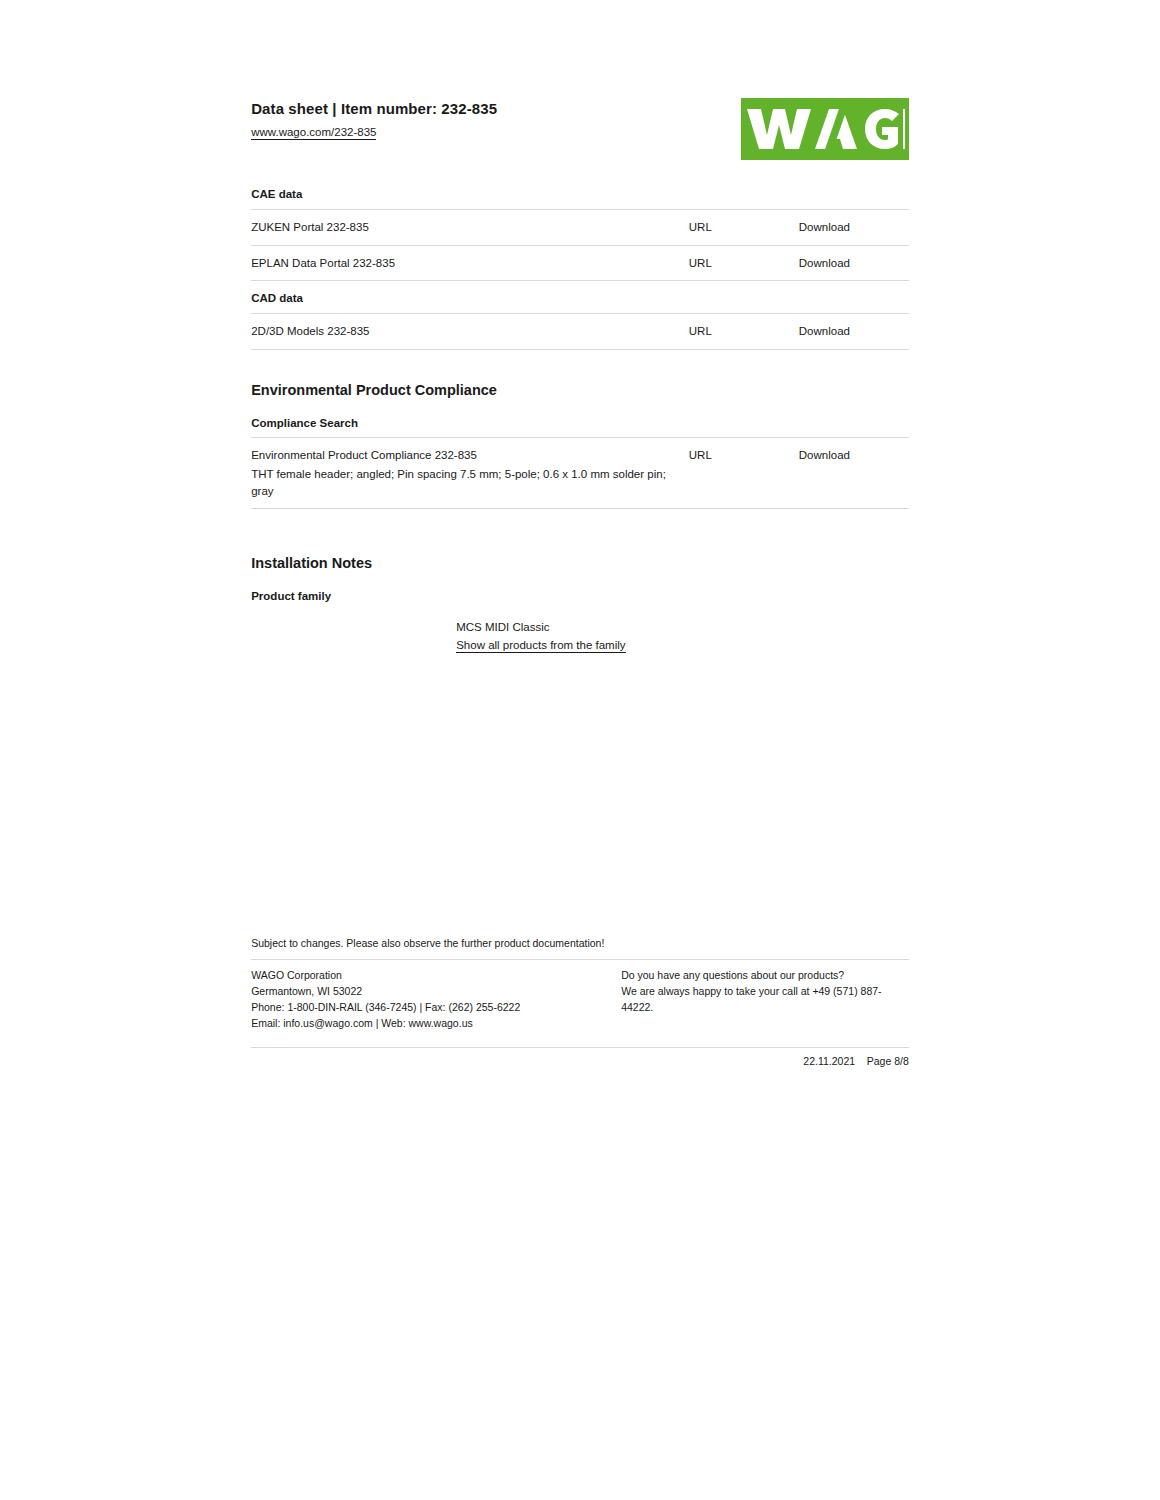Data sheet | Item number: 232-835
www.wago.com/232-835
CAE data
ZUKEN Portal 232-835
URL
Download
EPLAN Data Portal 232-835
URL
Download
CAD data
2D/3D Models 232-835
URL
Download
Environmental Product Compliance
Compliance Search
Environmental Product Compliance 232-835 THT female header; angled; Pin spacing 7.5 mm; 5-pole; 0.6 x 1.0 mm solder pin; gray
URL
Download
Installation Notes
Product family
MCS MIDI Classic
Show all products from the family
Subject to changes. Please also observe the further product documentation!
WAGO Corporation
Germantown, WI 53022
Phone: 1-800-DIN-RAIL (346-7245) | Fax: (262) 255-6222
Email: info.us@wago.com | Web: www.wago.us
Do you have any questions about our products?
We are always happy to take your call at +49 (571) 887-44222.
22.11.2021 Page 8/8